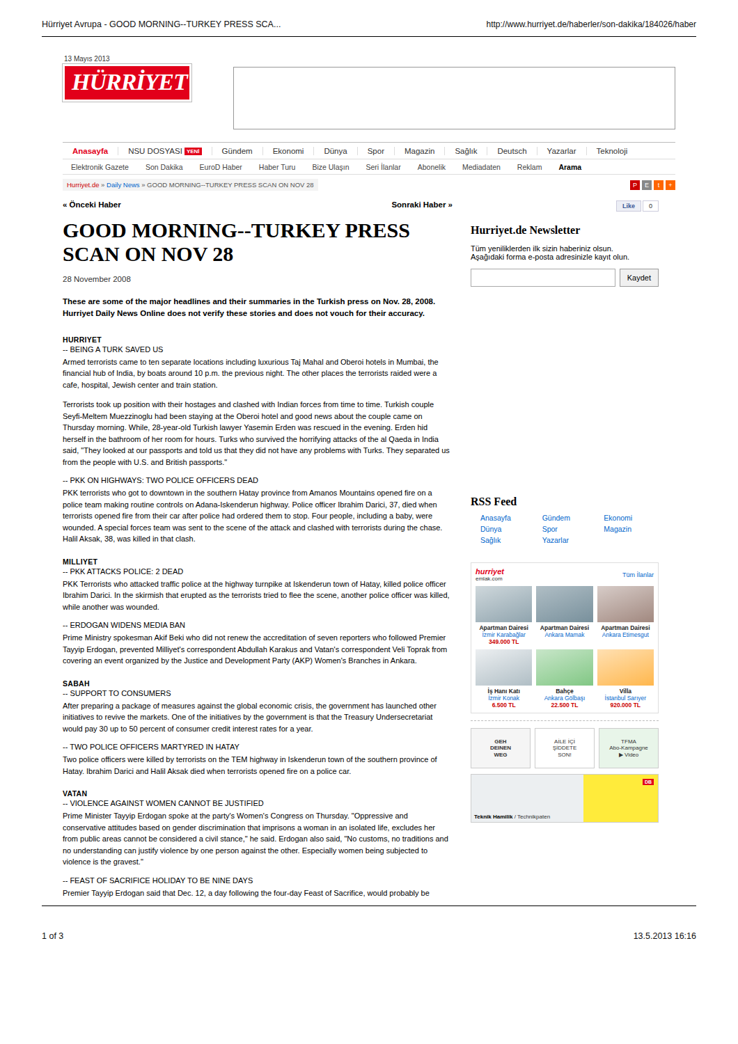Hürriyet Avrupa - GOOD MORNING--TURKEY PRESS SCA...
http://www.hurriyet.de/haberler/son-dakika/184026/haber
13 Mayıs 2013
HÜRRİYET
Anasayfa NSU DOSYASIYENİ Gündem Ekonomi Dünya Spor Magazin Sağlık Deutsch Yazarlar Teknoloji Elektronik Gazete Son Dakika EuroD Haber Haber Turu Bize Ulaşın Seri İlanlar Abonelik Mediadaten Reklam Arama
Hurriyet.de » Daily News » GOOD MORNING--TURKEY PRESS SCAN ON NOV 28
PEt+
« Önceki Haber Sonraki Haber »
GOOD MORNING--TURKEY PRESS SCAN ON NOV 28
28 November 2008
These are some of the major headlines and their summaries in the Turkish press on Nov. 28, 2008. Hurriyet Daily News Online does not verify these stories and does not vouch for their accuracy.
HURRIYET
-- BEING A TURK SAVED US
Armed terrorists came to ten separate locations including luxurious Taj Mahal and Oberoi hotels in Mumbai, the financial hub of India, by boats around 10 p.m. the previous night. The other places the terrorists raided were a cafe, hospital, Jewish center and train station.
Terrorists took up position with their hostages and clashed with Indian forces from time to time. Turkish couple Seyfi-Meltem Muezzinoglu had been staying at the Oberoi hotel and good news about the couple came on Thursday morning. While, 28-year-old Turkish lawyer Yasemin Erden was rescued in the evening. Erden hid herself in the bathroom of her room for hours. Turks who survived the horrifying attacks of the al Qaeda in India said, "They looked at our passports and told us that they did not have any problems with Turks. They separated us from the people with U.S. and British passports."
-- PKK ON HIGHWAYS: TWO POLICE OFFICERS DEAD
PKK terrorists who got to downtown in the southern Hatay province from Amanos Mountains opened fire on a police team making routine controls on Adana-Iskenderun highway. Police officer Ibrahim Darici, 37, died when terrorists opened fire from their car after police had ordered them to stop. Four people, including a baby, were wounded. A special forces team was sent to the scene of the attack and clashed with terrorists during the chase. Halil Aksak, 38, was killed in that clash.
MILLIYET
-- PKK ATTACKS POLICE: 2 DEAD
PKK Terrorists who attacked traffic police at the highway turnpike at Iskenderun town of Hatay, killed police officer Ibrahim Darici. In the skirmish that erupted as the terrorists tried to flee the scene, another police officer was killed, while another was wounded.
-- ERDOGAN WIDENS MEDIA BAN
Prime Ministry spokesman Akif Beki who did not renew the accreditation of seven reporters who followed Premier Tayyip Erdogan, prevented Milliyet's correspondent Abdullah Karakus and Vatan's correspondent Veli Toprak from covering an event organized by the Justice and Development Party (AKP) Women's Branches in Ankara.
SABAH
-- SUPPORT TO CONSUMERS
After preparing a package of measures against the global economic crisis, the government has launched other initiatives to revive the markets. One of the initiatives by the government is that the Treasury Undersecretariat would pay 30 up to 50 percent of consumer credit interest rates for a year.
-- TWO POLICE OFFICERS MARTYRED IN HATAY
Two police officers were killed by terrorists on the TEM highway in Iskenderun town of the southern province of Hatay. Ibrahim Darici and Halil Aksak died when terrorists opened fire on a police car.
VATAN
-- VIOLENCE AGAINST WOMEN CANNOT BE JUSTIFIED
Prime Minister Tayyip Erdogan spoke at the party's Women's Congress on Thursday. "Oppressive and conservative attitudes based on gender discrimination that imprisons a woman in an isolated life, excludes her from public areas cannot be considered a civil stance," he said. Erdogan also said, "No customs, no traditions and no understanding can justify violence by one person against the other. Especially women being subjected to violence is the gravest."
-- FEAST OF SACRIFICE HOLIDAY TO BE NINE DAYS
Premier Tayyip Erdogan said that Dec. 12, a day following the four-day Feast of Sacrifice, would probably be declared an official holiday. Thus, the Feast of Sacrifice holiday will begin on Dec. 6 and end on Dec. 14.
Like 0
Hurriyet.de Newsletter
Tüm yeniliklerden ilk sizin haberiniz olsun.
Aşağıdaki forma e-posta adresinizle kayıt olun.
Kaydet
RSS Feed
Anasayfa Gündem Ekonomi Dünya Spor Magazin Sağlık Yazarlar
hurriyetemlak.com
Tüm İlanlar
Apartman Dairesi
İzmir Karabağlar
349.000 TL
Apartman Dairesi
Ankara Mamak
Apartman Dairesi
Ankara Etimesgut
İş Hanı Katı
İzmir Konak
6.500 TL
Bahçe
Ankara Gölbaşı
22.500 TL
Villa
İstanbul Sarıyer
920.000 TL
GEH
DEINEN
WEG
AİLE İÇİ
ŞİDDETE
SON!
TFMA
Abo-Kampagne
▶ Video
DB Teknik Hamilik / Technikpaten
1 of 3
13.5.2013 16:16